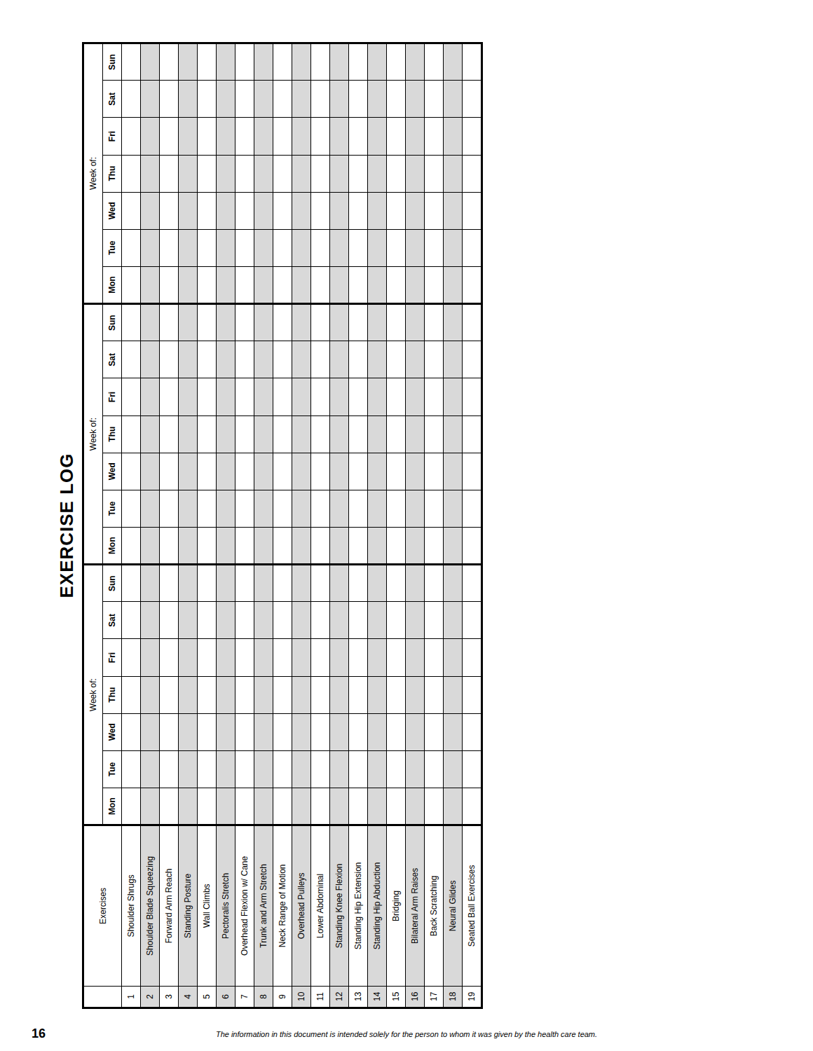EXERCISE LOG
| | Exercises | Week of: | Week of: | Week of: |
| --- | --- | --- | --- | --- |
| Mon | Tue | Wed | Thu | Fri | Sat | Sun | Mon | Tue | Wed | Thu | Fri | Sat | Sun | Mon | Tue | Wed | Thu | Fri | Sat | Sun |
| 1 | Shoulder Shrugs | | | | | | | | | | | | | | | | | | | | | |
| 2 | Shoulder Blade Squeezing | | | | | | | | | | | | | | | | | | | | | |
| 3 | Forward Arm Reach | | | | | | | | | | | | | | | | | | | | | |
| 4 | Standing Posture | | | | | | | | | | | | | | | | | | | | | |
| 5 | Wall Climbs | | | | | | | | | | | | | | | | | | | | | |
| 6 | Pectoralis Stretch | | | | | | | | | | | | | | | | | | | | | |
| 7 | Overhead Flexion w/ Cane | | | | | | | | | | | | | | | | | | | | | |
| 8 | Trunk and Arm Stretch | | | | | | | | | | | | | | | | | | | | | |
| 9 | Neck Range of Motion | | | | | | | | | | | | | | | | | | | | | |
| 10 | Overhead Pulleys | | | | | | | | | | | | | | | | | | | | | |
| 11 | Lower Abdominal | | | | | | | | | | | | | | | | | | | | | |
| 12 | Standing Knee Flexion | | | | | | | | | | | | | | | | | | | | | |
| 13 | Standing Hip Extension | | | | | | | | | | | | | | | | | | | | | |
| 14 | Standing Hip Abduction | | | | | | | | | | | | | | | | | | | | | |
| 15 | Bridging | | | | | | | | | | | | | | | | | | | | | |
| 16 | Bilateral Arm Raises | | | | | | | | | | | | | | | | | | | | | |
| 17 | Back Scratching | | | | | | | | | | | | | | | | | | | | | |
| 18 | Neural Glides | | | | | | | | | | | | | | | | | | | | | |
| 19 | Seated Ball Exercises | | | | | | | | | | | | | | | | | | | | | |
16
The information in this document is intended solely for the person to whom it was given by the health care team.